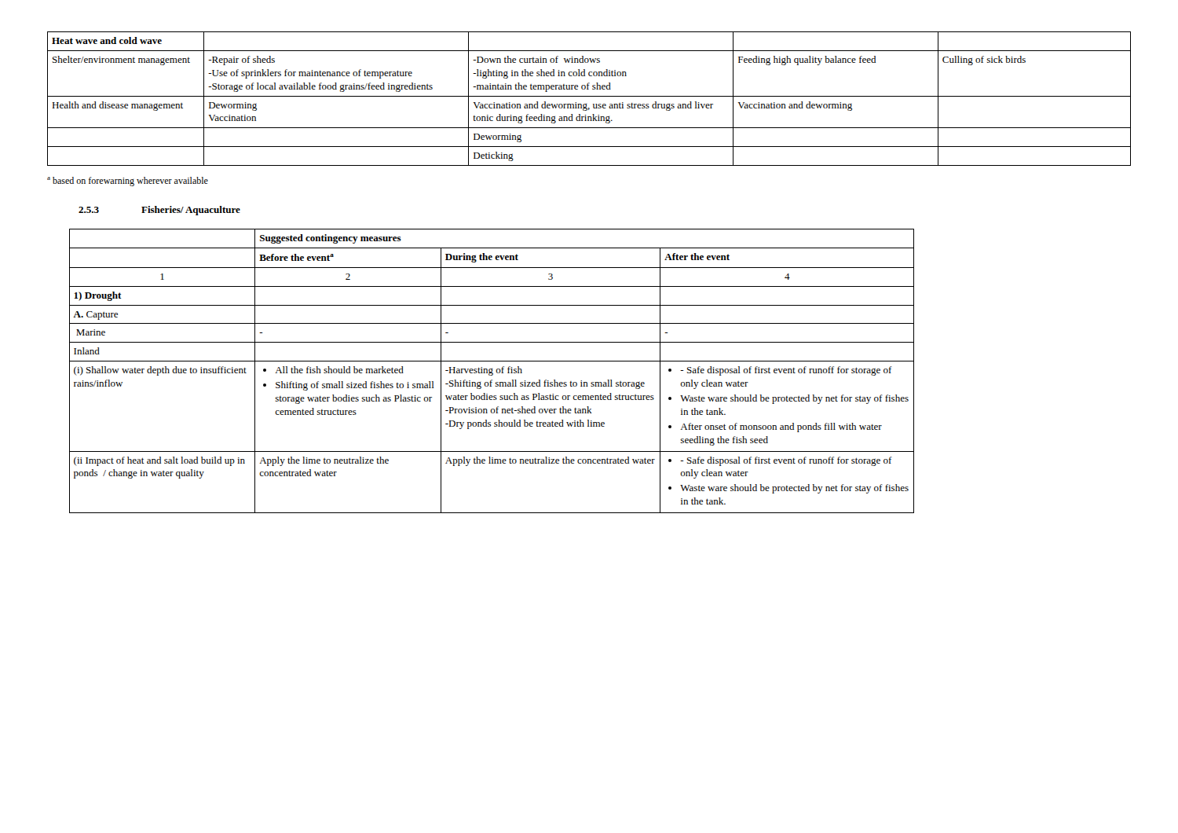| Heat wave and cold wave | | | | |
| Shelter/environment management | -Repair of sheds -Use of sprinklers for maintenance of temperature -Storage of local available food grains/feed ingredients | -Down the curtain of windows -lighting in the shed in cold condition -maintain the temperature of shed | Feeding high quality balance feed | Culling of sick birds |
| Health and disease management | Deworming Vaccination | Vaccination and deworming, use anti stress drugs and liver tonic during feeding and drinking. | Vaccination and deworming | |
| | | Deworming | | |
| | | Deticking | | |
a based on forewarning wherever available
2.5.3 Fisheries/ Aquaculture
| | Suggested contingency measures |
| | Before the event a | During the event | After the event |
| 1 | 2 | 3 | 4 |
| 1) Drought | | | |
| A. Capture | | | |
| Marine | - | - | - |
| Inland | | | |
| (i) Shallow water depth due to insufficient rains/inflow | All the fish should be marketed Shifting of small sized fishes to i small storage water bodies such as Plastic or cemented structures | -Harvesting of fish -Shifting of small sized fishes to in small storage water bodies such as Plastic or cemented structures -Provision of net-shed over the tank -Dry ponds should be treated with lime | - Safe disposal of first event of runoff for storage of only clean water Waste ware should be protected by net for stay of fishes in the tank. After onset of monsoon and ponds fill with water seedling the fish seed |
| (ii Impact of heat and salt load build up in ponds / change in water quality | Apply the lime to neutralize the concentrated water | Apply the lime to neutralize the concentrated water | - Safe disposal of first event of runoff for storage of only clean water Waste ware should be protected by net for stay of fishes in the tank. |